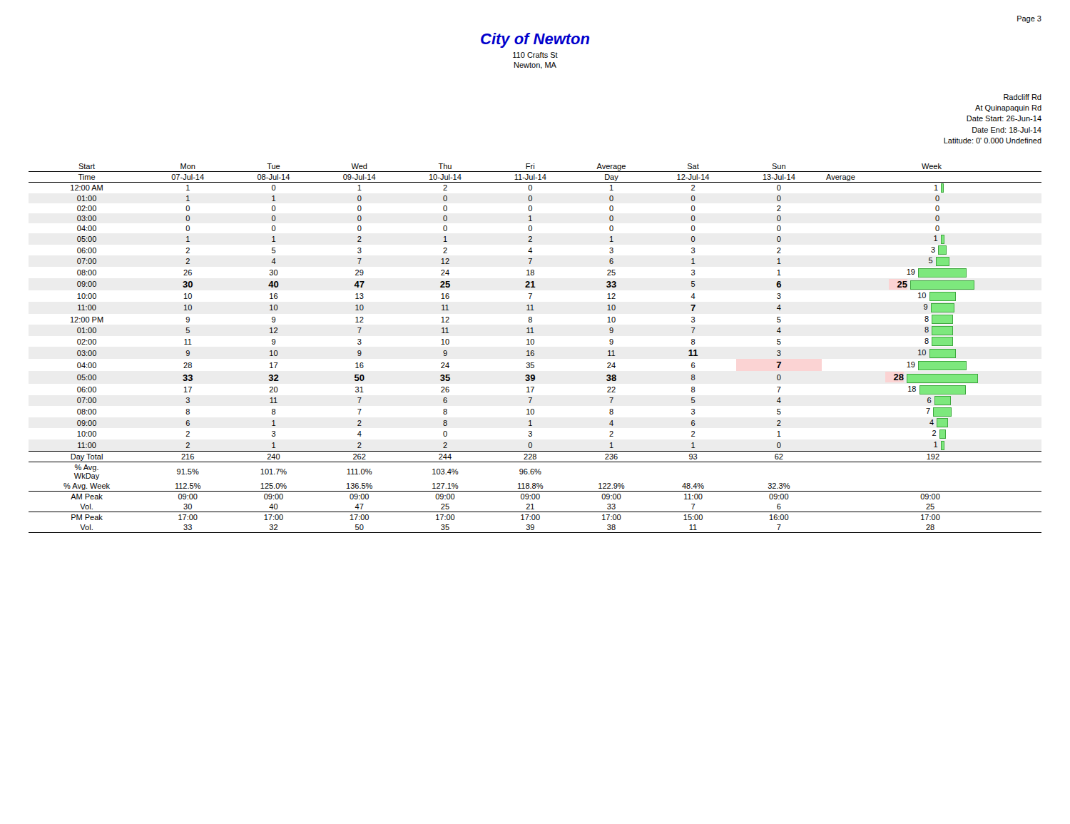Page 3
City of Newton
110 Crafts St
Newton, MA
Radcliff Rd
At Quinapaquin Rd
Date Start: 26-Jun-14
Date End: 18-Jul-14
Latitude: 0' 0.000 Undefined
| Start | Mon | Tue | Wed | Thu | Fri | Average | Sat | Sun | Week |
| --- | --- | --- | --- | --- | --- | --- | --- | --- | --- |
| Time | 07-Jul-14 | 08-Jul-14 | 09-Jul-14 | 10-Jul-14 | 11-Jul-14 | Day | 12-Jul-14 | 13-Jul-14 | Average |
| 12:00 AM | 1 | 0 | 1 | 2 | 0 | 1 | 2 | 0 | 1 |
| 01:00 | 1 | 1 | 0 | 0 | 0 | 0 | 0 | 0 | 0 |
| 02:00 | 0 | 0 | 0 | 0 | 0 | 0 | 0 | 2 | 0 |
| 03:00 | 0 | 0 | 0 | 0 | 1 | 0 | 0 | 0 | 0 |
| 04:00 | 0 | 0 | 0 | 0 | 0 | 0 | 0 | 0 | 0 |
| 05:00 | 1 | 1 | 2 | 1 | 2 | 1 | 0 | 0 | 1 |
| 06:00 | 2 | 5 | 3 | 2 | 4 | 3 | 3 | 2 | 3 |
| 07:00 | 2 | 4 | 7 | 12 | 7 | 6 | 1 | 1 | 5 |
| 08:00 | 26 | 30 | 29 | 24 | 18 | 25 | 3 | 1 | 19 |
| 09:00 | 30 | 40 | 47 | 25 | 21 | 33 | 5 | 6 | 25 |
| 10:00 | 10 | 16 | 13 | 16 | 7 | 12 | 4 | 3 | 10 |
| 11:00 | 10 | 10 | 10 | 11 | 11 | 10 | 7 | 4 | 9 |
| 12:00 PM | 9 | 9 | 12 | 12 | 8 | 10 | 3 | 5 | 8 |
| 01:00 | 5 | 12 | 7 | 11 | 11 | 9 | 7 | 4 | 8 |
| 02:00 | 11 | 9 | 3 | 10 | 10 | 9 | 8 | 5 | 8 |
| 03:00 | 9 | 10 | 9 | 9 | 16 | 11 | 11 | 3 | 10 |
| 04:00 | 28 | 17 | 16 | 24 | 35 | 24 | 6 | 7 | 19 |
| 05:00 | 33 | 32 | 50 | 35 | 39 | 38 | 8 | 0 | 28 |
| 06:00 | 17 | 20 | 31 | 26 | 17 | 22 | 8 | 7 | 18 |
| 07:00 | 3 | 11 | 7 | 6 | 7 | 7 | 5 | 4 | 6 |
| 08:00 | 8 | 8 | 7 | 8 | 10 | 8 | 3 | 5 | 7 |
| 09:00 | 6 | 1 | 2 | 8 | 1 | 4 | 6 | 2 | 4 |
| 10:00 | 2 | 3 | 4 | 0 | 3 | 2 | 2 | 1 | 2 |
| 11:00 | 2 | 1 | 2 | 2 | 0 | 1 | 1 | 0 | 1 |
| Day Total | 216 | 240 | 262 | 244 | 228 | 236 | 93 | 62 | 192 |
| % Avg. WkDay | 91.5% | 101.7% | 111.0% | 103.4% | 96.6% | | | | |
| % Avg. Week | 112.5% | 125.0% | 136.5% | 127.1% | 118.8% | 122.9% | 48.4% | 32.3% | |
| AM Peak | 09:00 | 09:00 | 09:00 | 09:00 | 09:00 | 09:00 | 11:00 | 09:00 | 09:00 |
| Vol. | 30 | 40 | 47 | 25 | 21 | 33 | 7 | 6 | 25 |
| PM Peak | 17:00 | 17:00 | 17:00 | 17:00 | 17:00 | 17:00 | 15:00 | 16:00 | 17:00 |
| Vol. | 33 | 32 | 50 | 35 | 39 | 38 | 11 | 7 | 28 |